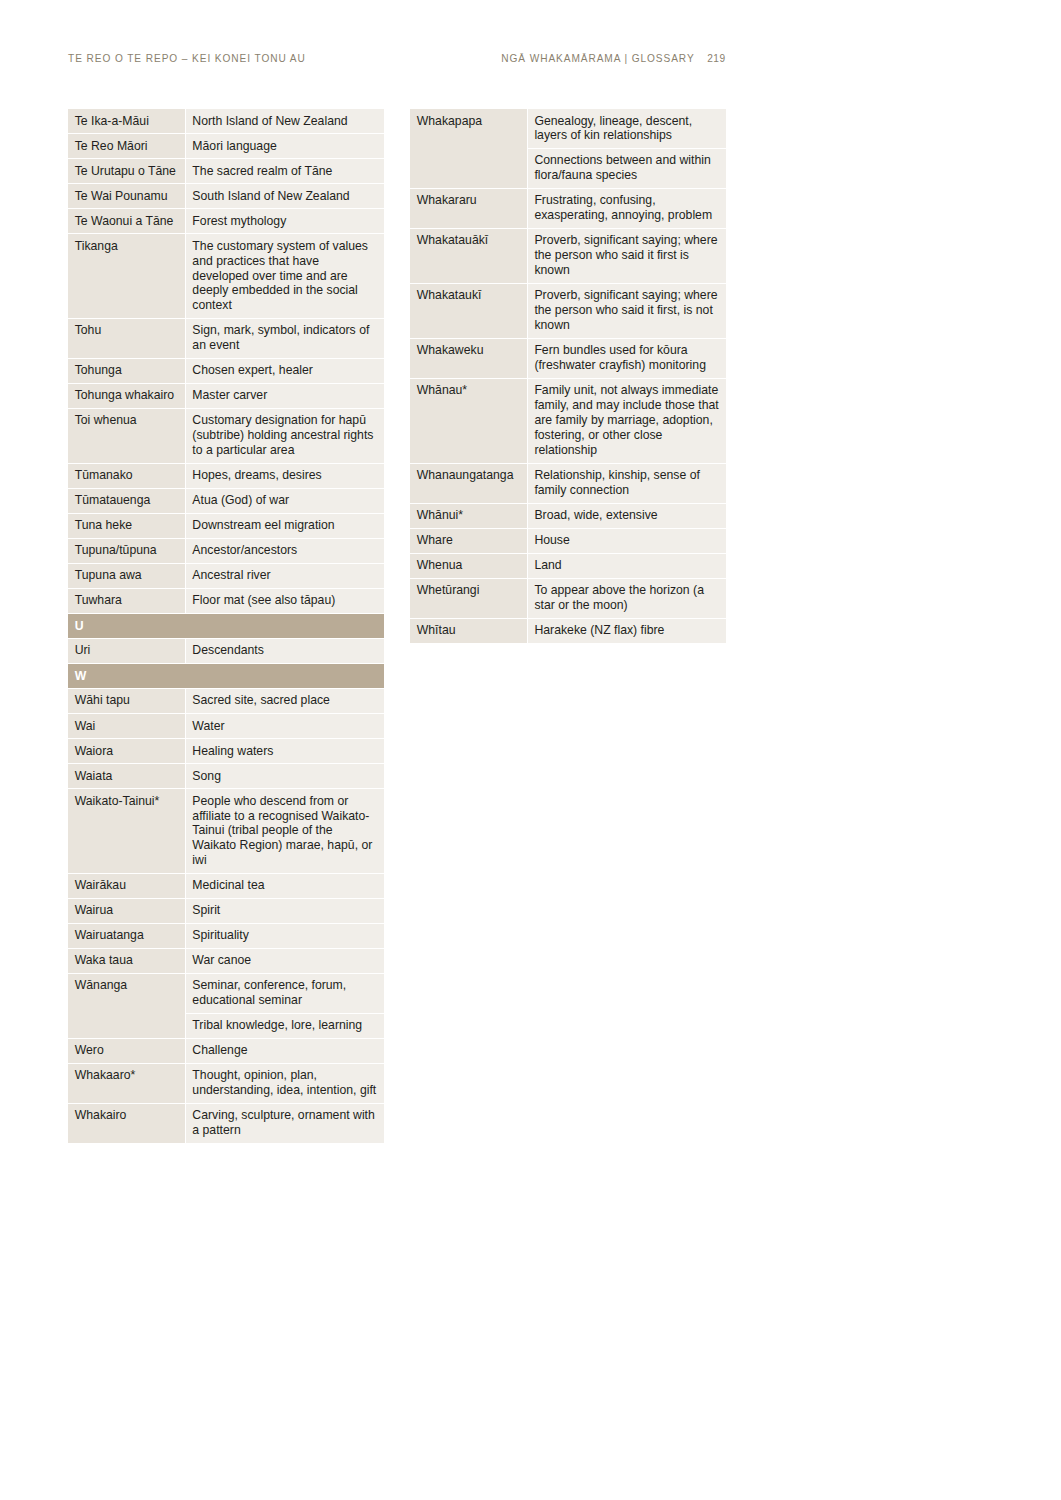TE REO O TE REPO – KEI KONEI TONU AU
NGĀ WHAKAMĀRAMA | GLOSSARY 219
| Te Ika-a-Māui | North Island of New Zealand |
| Te Reo Māori | Māori language |
| Te Urutapu o Tāne | The sacred realm of Tāne |
| Te Wai Pounamu | South Island of New Zealand |
| Te Waonui a Tāne | Forest mythology |
| Tikanga | The customary system of values and practices that have developed over time and are deeply embedded in the social context |
| Tohu | Sign, mark, symbol, indicators of an event |
| Tohunga | Chosen expert, healer |
| Tohunga whakairo | Master carver |
| Toi whenua | Customary designation for hapū (subtribe) holding ancestral rights to a particular area |
| Tūmanako | Hopes, dreams, desires |
| Tūmatauenga | Atua (God) of war |
| Tuna heke | Downstream eel migration |
| Tupuna/tūpuna | Ancestor/ancestors |
| Tupuna awa | Ancestral river |
| Tuwhara | Floor mat (see also tāpau) |
| U |
| Uri | Descendants |
| W |
| Wāhi tapu | Sacred site, sacred place |
| Wai | Water |
| Waiora | Healing waters |
| Waiata | Song |
| Waikato-Tainui* | People who descend from or affiliate to a recognised Waikato-Tainui (tribal people of the Waikato Region) marae, hapū, or iwi |
| Wairākau | Medicinal tea |
| Wairua | Spirit |
| Wairuatanga | Spirituality |
| Waka taua | War canoe |
| Wānanga | Seminar, conference, forum, educational seminar |
| Tribal knowledge, lore, learning |
| Wero | Challenge |
| Whakaaro* | Thought, opinion, plan, understanding, idea, intention, gift |
| Whakairo | Carving, sculpture, ornament with a pattern |
| Whakapapa | Genealogy, lineage, descent, layers of kin relationships |
| Connections between and within flora/fauna species |
| Whakararu | Frustrating, confusing, exasperating, annoying, problem |
| Whakatauākī | Proverb, significant saying; where the person who said it first is known |
| Whakataukī | Proverb, significant saying; where the person who said it first, is not known |
| Whakaweku | Fern bundles used for kōura (freshwater crayfish) monitoring |
| Whānau* | Family unit, not always immediate family, and may include those that are family by marriage, adoption, fostering, or other close relationship |
| Whanaungatanga | Relationship, kinship, sense of family connection |
| Whānui* | Broad, wide, extensive |
| Whare | House |
| Whenua | Land |
| Whetūrangi | To appear above the horizon (a star or the moon) |
| Whītau | Harakeke (NZ flax) fibre |